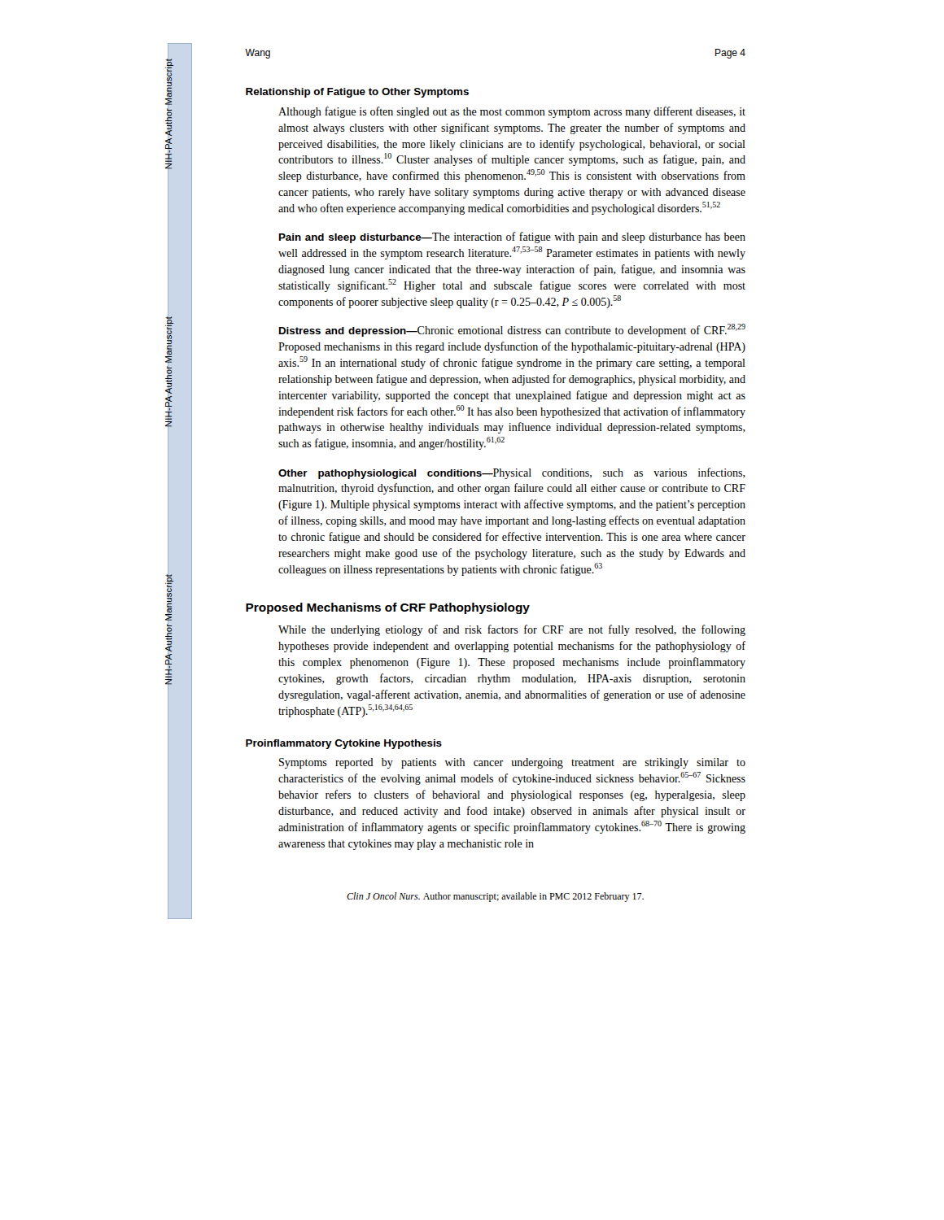NIH-PA Author Manuscript
NIH-PA Author Manuscript
NIH-PA Author Manuscript
Wang
Page 4
Relationship of Fatigue to Other Symptoms
Although fatigue is often singled out as the most common symptom across many different diseases, it almost always clusters with other significant symptoms. The greater the number of symptoms and perceived disabilities, the more likely clinicians are to identify psychological, behavioral, or social contributors to illness.10 Cluster analyses of multiple cancer symptoms, such as fatigue, pain, and sleep disturbance, have confirmed this phenomenon.49,50 This is consistent with observations from cancer patients, who rarely have solitary symptoms during active therapy or with advanced disease and who often experience accompanying medical comorbidities and psychological disorders.51,52
Pain and sleep disturbance—The interaction of fatigue with pain and sleep disturbance has been well addressed in the symptom research literature.47,53–58 Parameter estimates in patients with newly diagnosed lung cancer indicated that the three-way interaction of pain, fatigue, and insomnia was statistically significant.52 Higher total and subscale fatigue scores were correlated with most components of poorer subjective sleep quality (r = 0.25–0.42, P ≤ 0.005).58
Distress and depression—Chronic emotional distress can contribute to development of CRF.28,29 Proposed mechanisms in this regard include dysfunction of the hypothalamic-pituitary-adrenal (HPA) axis.59 In an international study of chronic fatigue syndrome in the primary care setting, a temporal relationship between fatigue and depression, when adjusted for demographics, physical morbidity, and intercenter variability, supported the concept that unexplained fatigue and depression might act as independent risk factors for each other.60 It has also been hypothesized that activation of inflammatory pathways in otherwise healthy individuals may influence individual depression-related symptoms, such as fatigue, insomnia, and anger/hostility.61,62
Other pathophysiological conditions—Physical conditions, such as various infections, malnutrition, thyroid dysfunction, and other organ failure could all either cause or contribute to CRF (Figure 1). Multiple physical symptoms interact with affective symptoms, and the patient’s perception of illness, coping skills, and mood may have important and long-lasting effects on eventual adaptation to chronic fatigue and should be considered for effective intervention. This is one area where cancer researchers might make good use of the psychology literature, such as the study by Edwards and colleagues on illness representations by patients with chronic fatigue.63
Proposed Mechanisms of CRF Pathophysiology
While the underlying etiology of and risk factors for CRF are not fully resolved, the following hypotheses provide independent and overlapping potential mechanisms for the pathophysiology of this complex phenomenon (Figure 1). These proposed mechanisms include proinflammatory cytokines, growth factors, circadian rhythm modulation, HPA-axis disruption, serotonin dysregulation, vagal-afferent activation, anemia, and abnormalities of generation or use of adenosine triphosphate (ATP).5,16,34,64,65
Proinflammatory Cytokine Hypothesis
Symptoms reported by patients with cancer undergoing treatment are strikingly similar to characteristics of the evolving animal models of cytokine-induced sickness behavior.65–67 Sickness behavior refers to clusters of behavioral and physiological responses (eg, hyperalgesia, sleep disturbance, and reduced activity and food intake) observed in animals after physical insult or administration of inflammatory agents or specific proinflammatory cytokines.68–70 There is growing awareness that cytokines may play a mechanistic role in
Clin J Oncol Nurs. Author manuscript; available in PMC 2012 February 17.